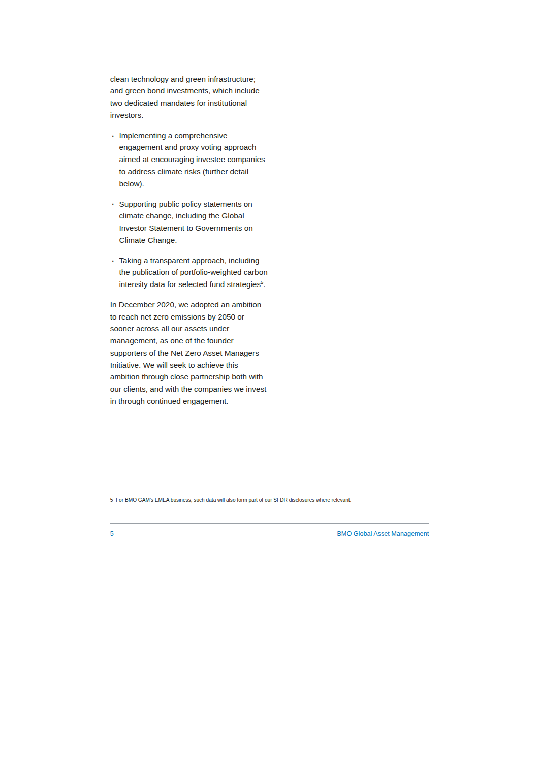clean technology and green infrastructure; and green bond investments, which include two dedicated mandates for institutional investors.
Implementing a comprehensive engagement and proxy voting approach aimed at encouraging investee companies to address climate risks (further detail below).
Supporting public policy statements on climate change, including the Global Investor Statement to Governments on Climate Change.
Taking a transparent approach, including the publication of portfolio-weighted carbon intensity data for selected fund strategies5.
In December 2020, we adopted an ambition to reach net zero emissions by 2050 or sooner across all our assets under management, as one of the founder supporters of the Net Zero Asset Managers Initiative. We will seek to achieve this ambition through close partnership both with our clients, and with the companies we invest in through continued engagement.
5 For BMO GAM’s EMEA business, such data will also form part of our SFDR disclosures where relevant.
5 BMO Global Asset Management